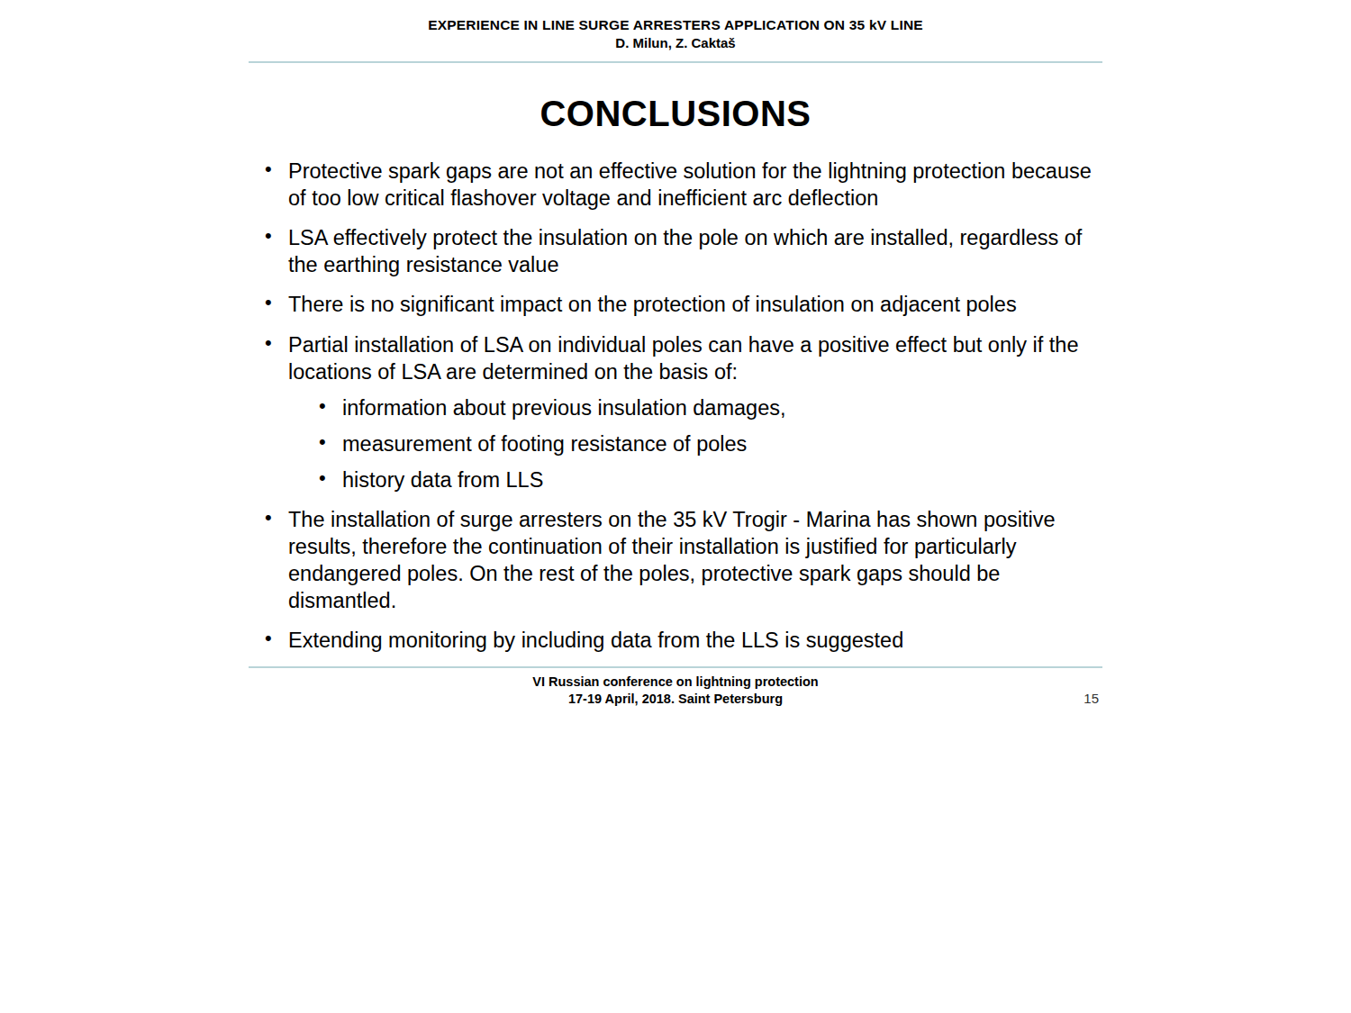EXPERIENCE IN LINE SURGE ARRESTERS APPLICATION ON 35 kV LINE
D. Milun, Z. Caktaš
CONCLUSIONS
Protective spark gaps are not an effective solution for the lightning protection because of too low critical flashover voltage and inefficient arc deflection
LSA effectively protect the insulation on the pole on which are installed, regardless of the earthing resistance value
There is no significant impact on the protection of insulation on adjacent poles
Partial installation of LSA on individual poles can have a positive effect but only if the locations of LSA are determined on the basis of:
information about previous insulation damages,
measurement of footing resistance of poles
history data from LLS
The installation of surge arresters on the 35 kV Trogir - Marina has shown positive results, therefore the continuation of their installation is justified for particularly endangered poles. On the rest of the poles, protective spark gaps should be dismantled.
Extending monitoring by including data from the LLS is suggested
VI Russian conference on lightning protection
17-19 April, 2018. Saint Petersburg
15